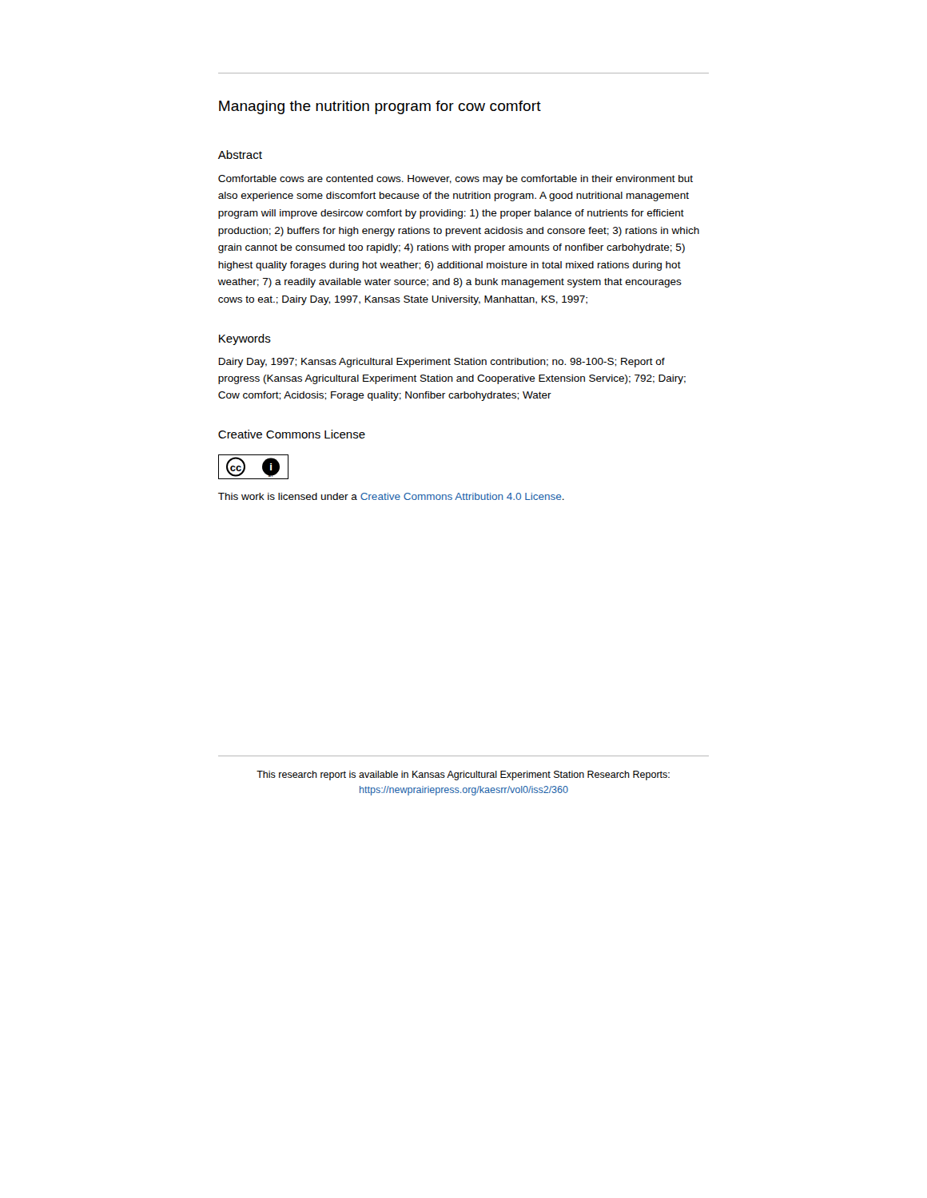Managing the nutrition program for cow comfort
Abstract
Comfortable cows are contented cows. However, cows may be comfortable in their environment but also experience some discomfort because of the nutrition program. A good nutritional management program will improve desircow comfort by providing: 1) the proper balance of nutrients for efficient production; 2) buffers for high energy rations to prevent acidosis and consore feet; 3) rations in which grain cannot be consumed too rapidly; 4) rations with proper amounts of nonfiber carbohydrate; 5) highest quality forages during hot weather; 6) additional moisture in total mixed rations during hot weather; 7) a readily available water source; and 8) a bunk management system that encourages cows to eat.; Dairy Day, 1997, Kansas State University, Manhattan, KS, 1997;
Keywords
Dairy Day, 1997; Kansas Agricultural Experiment Station contribution; no. 98-100-S; Report of progress (Kansas Agricultural Experiment Station and Cooperative Extension Service); 792; Dairy; Cow comfort; Acidosis; Forage quality; Nonfiber carbohydrates; Water
Creative Commons License
This work is licensed under a Creative Commons Attribution 4.0 License.
This research report is available in Kansas Agricultural Experiment Station Research Reports:
https://newprairiepress.org/kaesrr/vol0/iss2/360